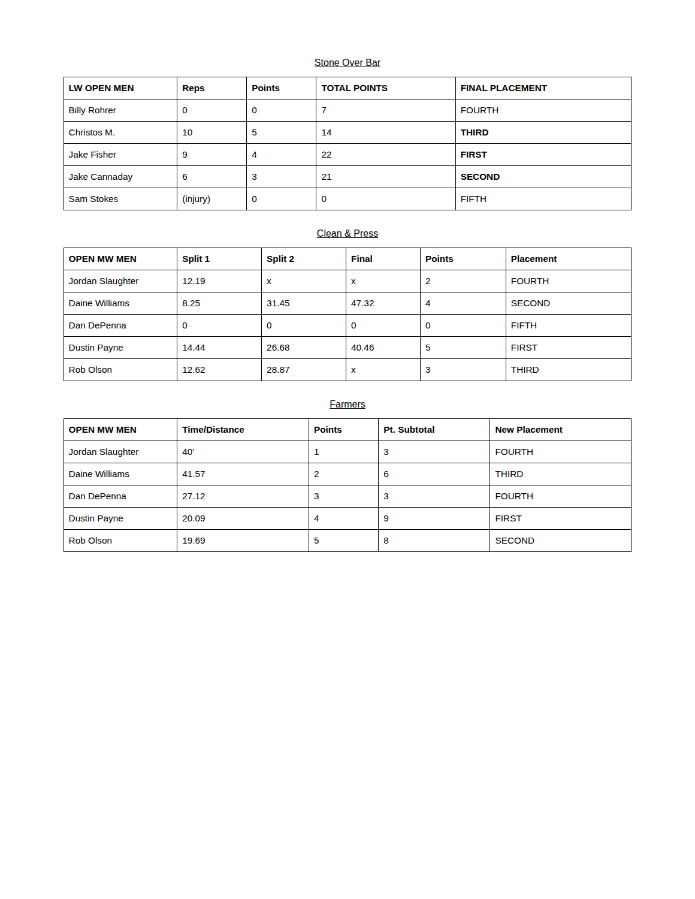Stone Over Bar
| LW OPEN MEN | Reps | Points | TOTAL POINTS | FINAL PLACEMENT |
| --- | --- | --- | --- | --- |
| Billy Rohrer | 0 | 0 | 7 | FOURTH |
| Christos M. | 10 | 5 | 14 | THIRD |
| Jake Fisher | 9 | 4 | 22 | FIRST |
| Jake Cannaday | 6 | 3 | 21 | SECOND |
| Sam Stokes | (injury) | 0 | 0 | FIFTH |
Clean & Press
| OPEN MW MEN | Split 1 | Split 2 | Final | Points | Placement |
| --- | --- | --- | --- | --- | --- |
| Jordan Slaughter | 12.19 | x | x | 2 | FOURTH |
| Daine Williams | 8.25 | 31.45 | 47.32 | 4 | SECOND |
| Dan DePenna | 0 | 0 | 0 | 0 | FIFTH |
| Dustin Payne | 14.44 | 26.68 | 40.46 | 5 | FIRST |
| Rob Olson | 12.62 | 28.87 | x | 3 | THIRD |
Farmers
| OPEN MW MEN | Time/Distance | Points | Pt. Subtotal | New Placement |
| --- | --- | --- | --- | --- |
| Jordan Slaughter | 40’ | 1 | 3 | FOURTH |
| Daine Williams | 41.57 | 2 | 6 | THIRD |
| Dan DePenna | 27.12 | 3 | 3 | FOURTH |
| Dustin Payne | 20.09 | 4 | 9 | FIRST |
| Rob Olson | 19.69 | 5 | 8 | SECOND |